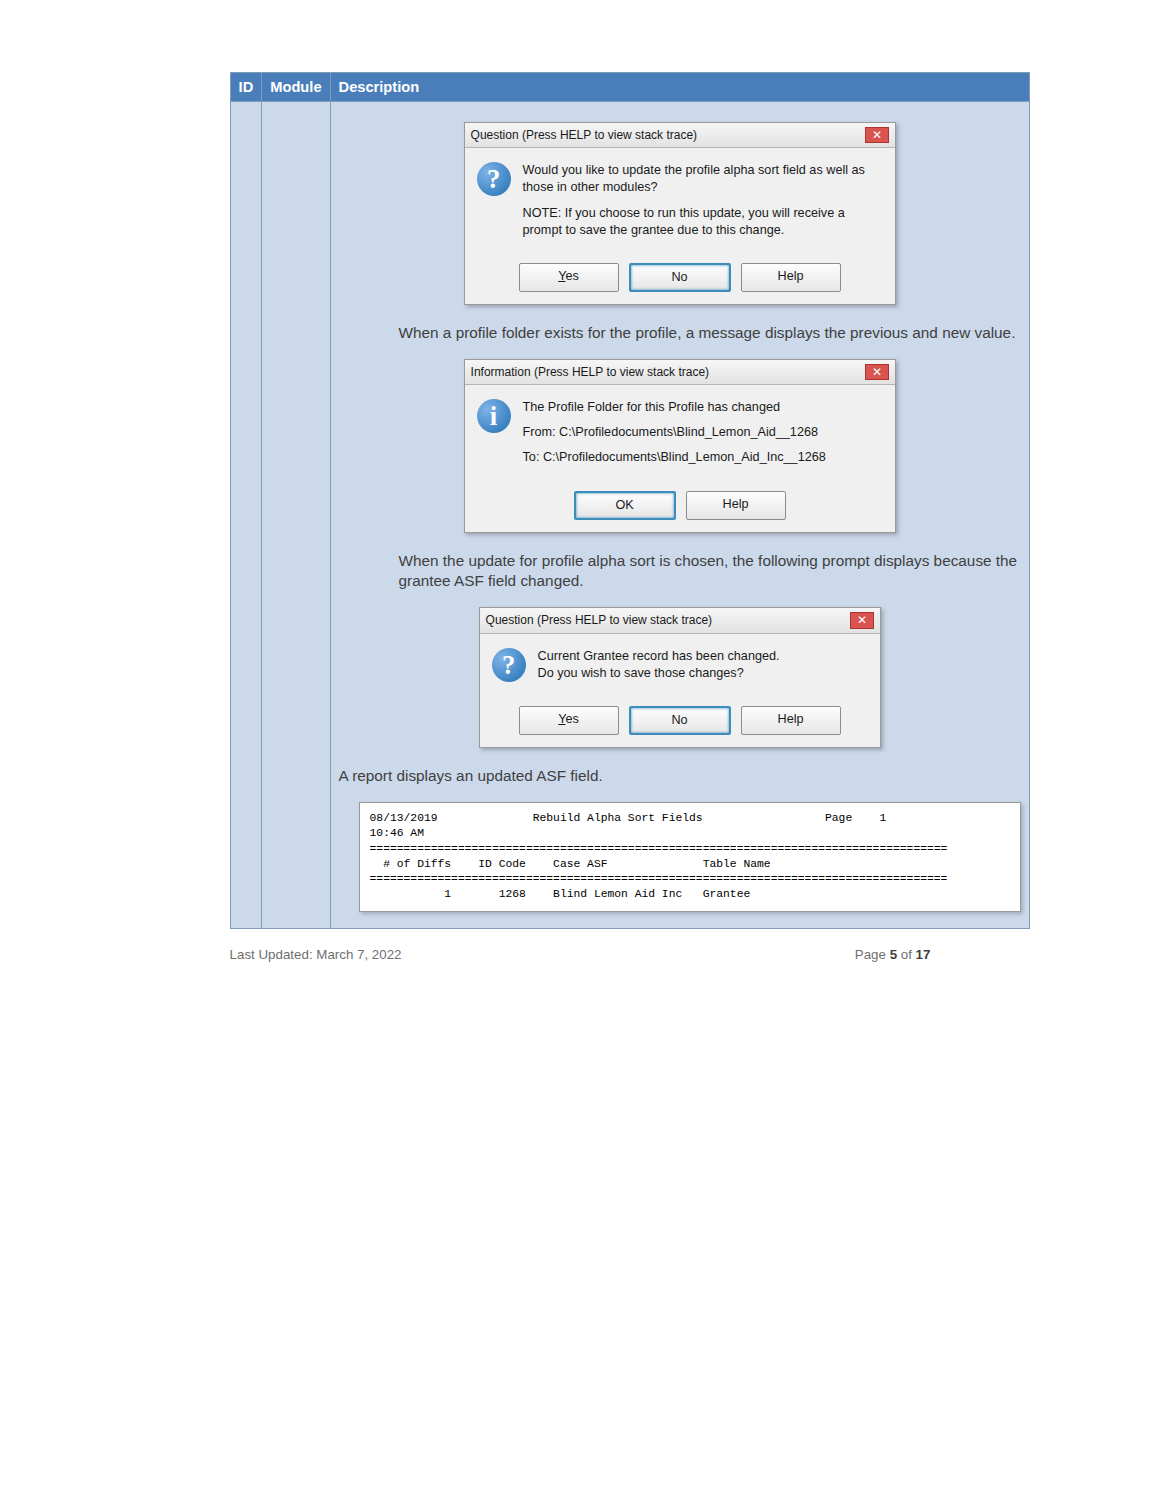| ID | Module | Description |
| --- | --- | --- |
| | | Question (Press HELP to view stack trace) ✕ ? Would you like to update the profile alpha sort field as well as those in other modules? NOTE: If you choose to run this update, you will receive a prompt to save the grantee due to this change. Y es No Help When a profile folder exists for the profile, a message displays the previous and new value. Information (Press HELP to view stack trace) ✕ i The Profile Folder for this Profile has changed From: C:\Profiledocuments\Blind_Lemon_Aid__1268 To: C:\Profiledocuments\Blind_Lemon_Aid_Inc__1268 OK Help When the update for profile alpha sort is chosen, the following prompt displays because the grantee ASF field changed. Question (Press HELP to view stack trace) ✕ ? Current Grantee record has been changed. Do you wish to save those changes? Y es No Help A report displays an updated ASF field. 08/13/2019 Rebuild Alpha Sort Fields Page 1 10:46 AM ===================================================================================== # of Diffs ID Code Case ASF Table Name ===================================================================================== 1 1268 Blind Lemon Aid Inc Grantee |
Last Updated: March 7, 2022
Page 5 of 17